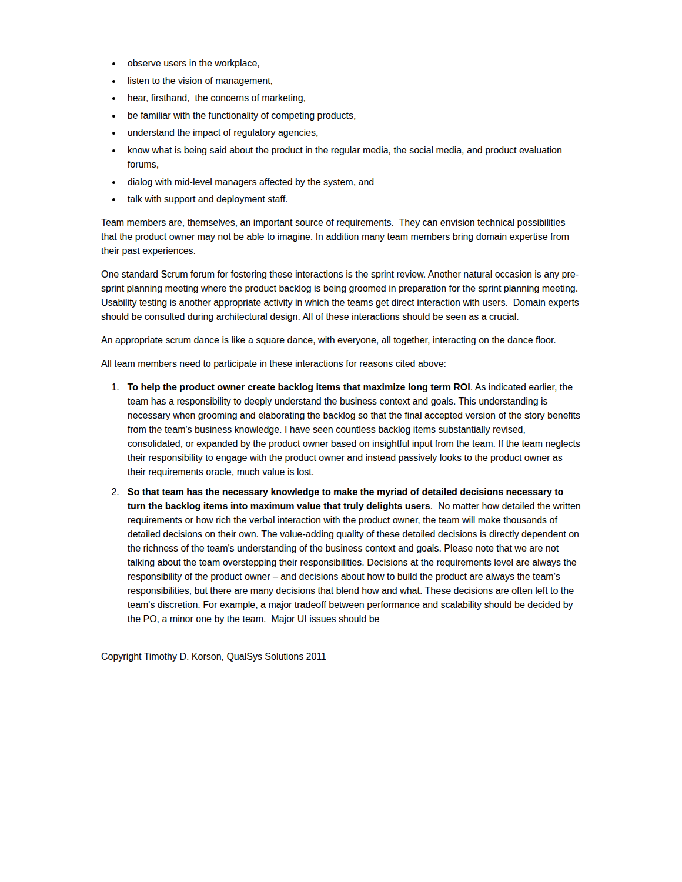observe users in the workplace,
listen to the vision of management,
hear, firsthand, the concerns of marketing,
be familiar with the functionality of competing products,
understand the impact of regulatory agencies,
know what is being said about the product in the regular media, the social media, and product evaluation forums,
dialog with mid-level managers affected by the system, and
talk with support and deployment staff.
Team members are, themselves, an important source of requirements. They can envision technical possibilities that the product owner may not be able to imagine. In addition many team members bring domain expertise from their past experiences.
One standard Scrum forum for fostering these interactions is the sprint review. Another natural occasion is any pre-sprint planning meeting where the product backlog is being groomed in preparation for the sprint planning meeting. Usability testing is another appropriate activity in which the teams get direct interaction with users. Domain experts should be consulted during architectural design. All of these interactions should be seen as a crucial.
An appropriate scrum dance is like a square dance, with everyone, all together, interacting on the dance floor.
All team members need to participate in these interactions for reasons cited above:
To help the product owner create backlog items that maximize long term ROI. As indicated earlier, the team has a responsibility to deeply understand the business context and goals. This understanding is necessary when grooming and elaborating the backlog so that the final accepted version of the story benefits from the team's business knowledge. I have seen countless backlog items substantially revised, consolidated, or expanded by the product owner based on insightful input from the team. If the team neglects their responsibility to engage with the product owner and instead passively looks to the product owner as their requirements oracle, much value is lost.
So that team has the necessary knowledge to make the myriad of detailed decisions necessary to turn the backlog items into maximum value that truly delights users. No matter how detailed the written requirements or how rich the verbal interaction with the product owner, the team will make thousands of detailed decisions on their own. The value-adding quality of these detailed decisions is directly dependent on the richness of the team's understanding of the business context and goals. Please note that we are not talking about the team overstepping their responsibilities. Decisions at the requirements level are always the responsibility of the product owner – and decisions about how to build the product are always the team's responsibilities, but there are many decisions that blend how and what. These decisions are often left to the team's discretion. For example, a major tradeoff between performance and scalability should be decided by the PO, a minor one by the team. Major UI issues should be
Copyright Timothy D. Korson, QualSys Solutions 2011